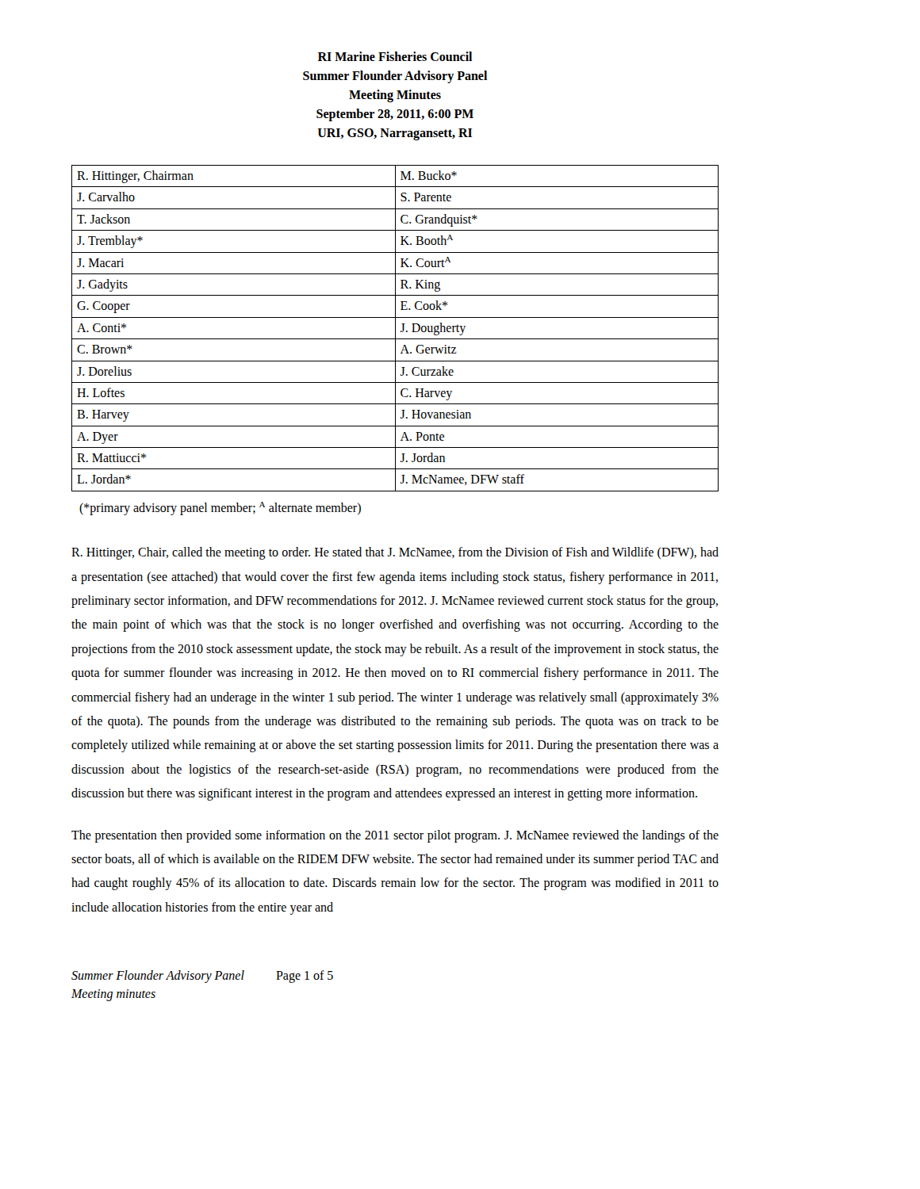RI Marine Fisheries Council
Summer Flounder Advisory Panel
Meeting Minutes
September 28, 2011, 6:00 PM
URI, GSO, Narragansett, RI
| R. Hittinger, Chairman | M. Bucko* |
| J. Carvalho | S. Parente |
| T. Jackson | C. Grandquist* |
| J. Tremblay* | K. Booth A |
| J. Macari | K. Court A |
| J. Gadyits | R. King |
| G. Cooper | E. Cook* |
| A. Conti* | J. Dougherty |
| C. Brown* | A. Gerwitz |
| J. Dorelius | J. Curzake |
| H. Loftes | C. Harvey |
| B. Harvey | J. Hovanesian |
| A. Dyer | A. Ponte |
| R. Mattiucci* | J. Jordan |
| L. Jordan* | J. McNamee, DFW staff |
(*primary advisory panel member; A alternate member)
R. Hittinger, Chair, called the meeting to order. He stated that J. McNamee, from the Division of Fish and Wildlife (DFW), had a presentation (see attached) that would cover the first few agenda items including stock status, fishery performance in 2011, preliminary sector information, and DFW recommendations for 2012. J. McNamee reviewed current stock status for the group, the main point of which was that the stock is no longer overfished and overfishing was not occurring. According to the projections from the 2010 stock assessment update, the stock may be rebuilt. As a result of the improvement in stock status, the quota for summer flounder was increasing in 2012. He then moved on to RI commercial fishery performance in 2011. The commercial fishery had an underage in the winter 1 sub period. The winter 1 underage was relatively small (approximately 3% of the quota). The pounds from the underage was distributed to the remaining sub periods. The quota was on track to be completely utilized while remaining at or above the set starting possession limits for 2011. During the presentation there was a discussion about the logistics of the research-set-aside (RSA) program, no recommendations were produced from the discussion but there was significant interest in the program and attendees expressed an interest in getting more information.
The presentation then provided some information on the 2011 sector pilot program. J. McNamee reviewed the landings of the sector boats, all of which is available on the RIDEM DFW website. The sector had remained under its summer period TAC and had caught roughly 45% of its allocation to date. Discards remain low for the sector. The program was modified in 2011 to include allocation histories from the entire year and
Summer Flounder Advisory Panel
Meeting minutes
Page 1 of 5